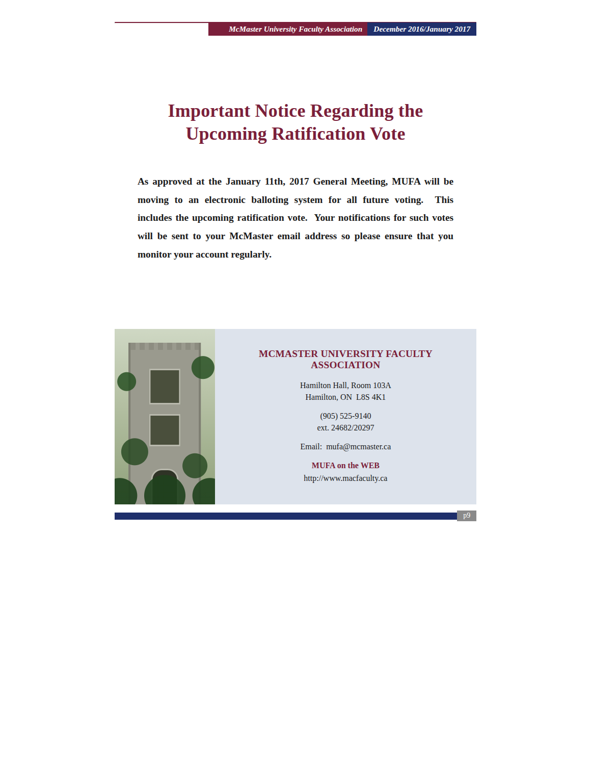McMaster University Faculty Association
December 2016/January 2017
Important Notice Regarding the
Upcoming Ratification Vote
As approved at the January 11th, 2017 General Meeting, MUFA will be moving to an electronic balloting system for all future voting. This includes the upcoming ratification vote. Your notifications for such votes will be sent to your McMaster email address so please ensure that you monitor your account regularly.
MCMASTER UNIVERSITY FACULTY ASSOCIATION
Hamilton Hall, Room 103A
Hamilton, ON L8S 4K1
(905) 525-9140
ext. 24682/20297
Email: mufa@mcmaster.ca
MUFA on the WEB
http://www.macfaculty.ca
p9